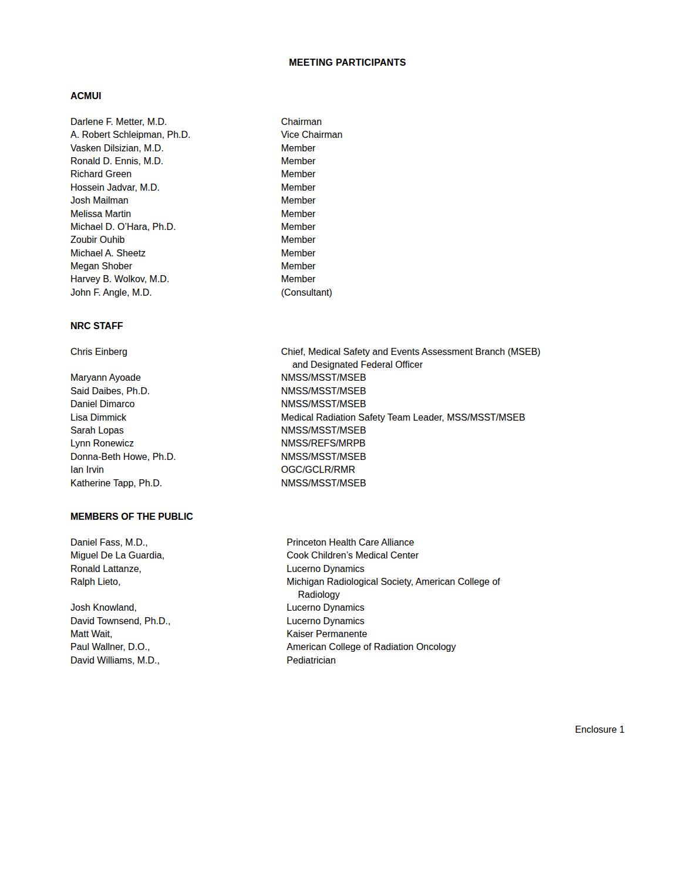MEETING PARTICIPANTS
ACMUI
| Darlene F. Metter, M.D. | Chairman |
| A. Robert Schleipman, Ph.D. | Vice Chairman |
| Vasken Dilsizian, M.D. | Member |
| Ronald D. Ennis, M.D. | Member |
| Richard Green | Member |
| Hossein Jadvar, M.D. | Member |
| Josh Mailman | Member |
| Melissa Martin | Member |
| Michael D. O’Hara, Ph.D. | Member |
| Zoubir Ouhib | Member |
| Michael A. Sheetz | Member |
| Megan Shober | Member |
| Harvey B. Wolkov, M.D. | Member |
| John F. Angle, M.D. | (Consultant) |
NRC STAFF
| Chris Einberg | Chief, Medical Safety and Events Assessment Branch (MSEB) and Designated Federal Officer |
| Maryann Ayoade | NMSS/MSST/MSEB |
| Said Daibes, Ph.D. | NMSS/MSST/MSEB |
| Daniel Dimarco | NMSS/MSST/MSEB |
| Lisa Dimmick | Medical Radiation Safety Team Leader, MSS/MSST/MSEB |
| Sarah Lopas | NMSS/MSST/MSEB |
| Lynn Ronewicz | NMSS/REFS/MRPB |
| Donna-Beth Howe, Ph.D. | NMSS/MSST/MSEB |
| Ian Irvin | OGC/GCLR/RMR |
| Katherine Tapp, Ph.D. | NMSS/MSST/MSEB |
MEMBERS OF THE PUBLIC
| Daniel Fass, M.D., | Princeton Health Care Alliance |
| Miguel De La Guardia, | Cook Children’s Medical Center |
| Ronald Lattanze, | Lucerno Dynamics |
| Ralph Lieto, | Michigan Radiological Society, American College of Radiology |
| Josh Knowland, | Lucerno Dynamics |
| David Townsend, Ph.D., | Lucerno Dynamics |
| Matt Wait, | Kaiser Permanente |
| Paul Wallner, D.O., | American College of Radiation Oncology |
| David Williams, M.D., | Pediatrician |
Enclosure 1